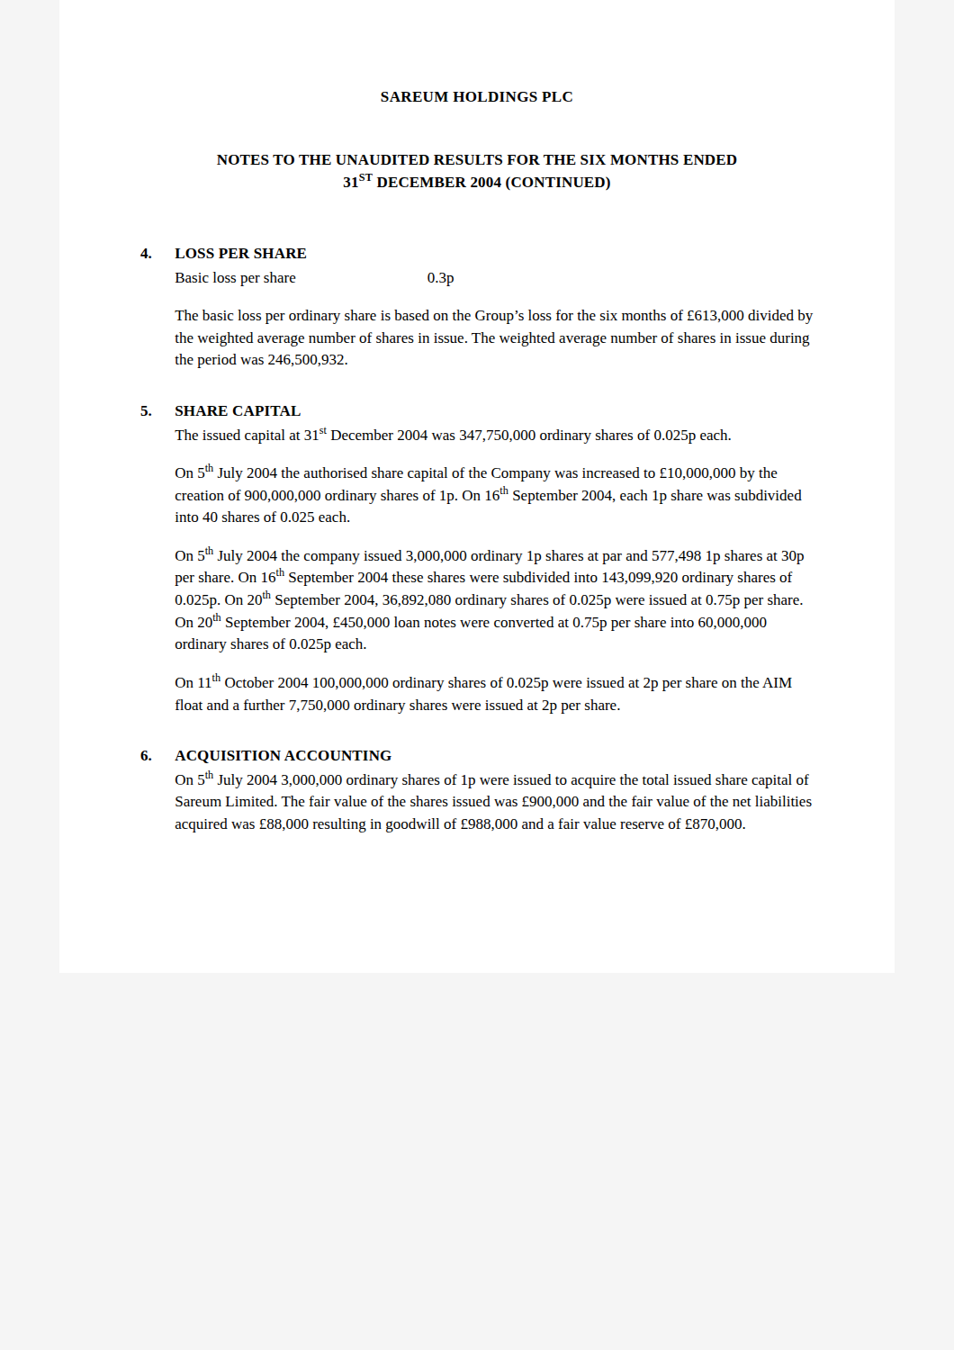SAREUM HOLDINGS PLC
NOTES TO THE UNAUDITED RESULTS FOR THE SIX MONTHS ENDED 31ST DECEMBER 2004 (CONTINUED)
4.
Loss per share
Basic loss per share0.3p
The basic loss per ordinary share is based on the Group’s loss for the six months of £613,000 divided by the weighted average number of shares in issue. The weighted average number of shares in issue during the period was 246,500,932.
5.
Share capital
The issued capital at 31st December 2004 was 347,750,000 ordinary shares of 0.025p each.
On 5th July 2004 the authorised share capital of the Company was increased to £10,000,000 by the creation of 900,000,000 ordinary shares of 1p. On 16th September 2004, each 1p share was subdivided into 40 shares of 0.025 each.
On 5th July 2004 the company issued 3,000,000 ordinary 1p shares at par and 577,498 1p shares at 30p per share. On 16th September 2004 these shares were subdivided into 143,099,920 ordinary shares of 0.025p. On 20th September 2004, 36,892,080 ordinary shares of 0.025p were issued at 0.75p per share. On 20th September 2004, £450,000 loan notes were converted at 0.75p per share into 60,000,000 ordinary shares of 0.025p each.
On 11th October 2004 100,000,000 ordinary shares of 0.025p were issued at 2p per share on the AIM float and a further 7,750,000 ordinary shares were issued at 2p per share.
6.
Acquisition accounting
On 5th July 2004 3,000,000 ordinary shares of 1p were issued to acquire the total issued share capital of Sareum Limited. The fair value of the shares issued was £900,000 and the fair value of the net liabilities acquired was £88,000 resulting in goodwill of £988,000 and a fair value reserve of £870,000.